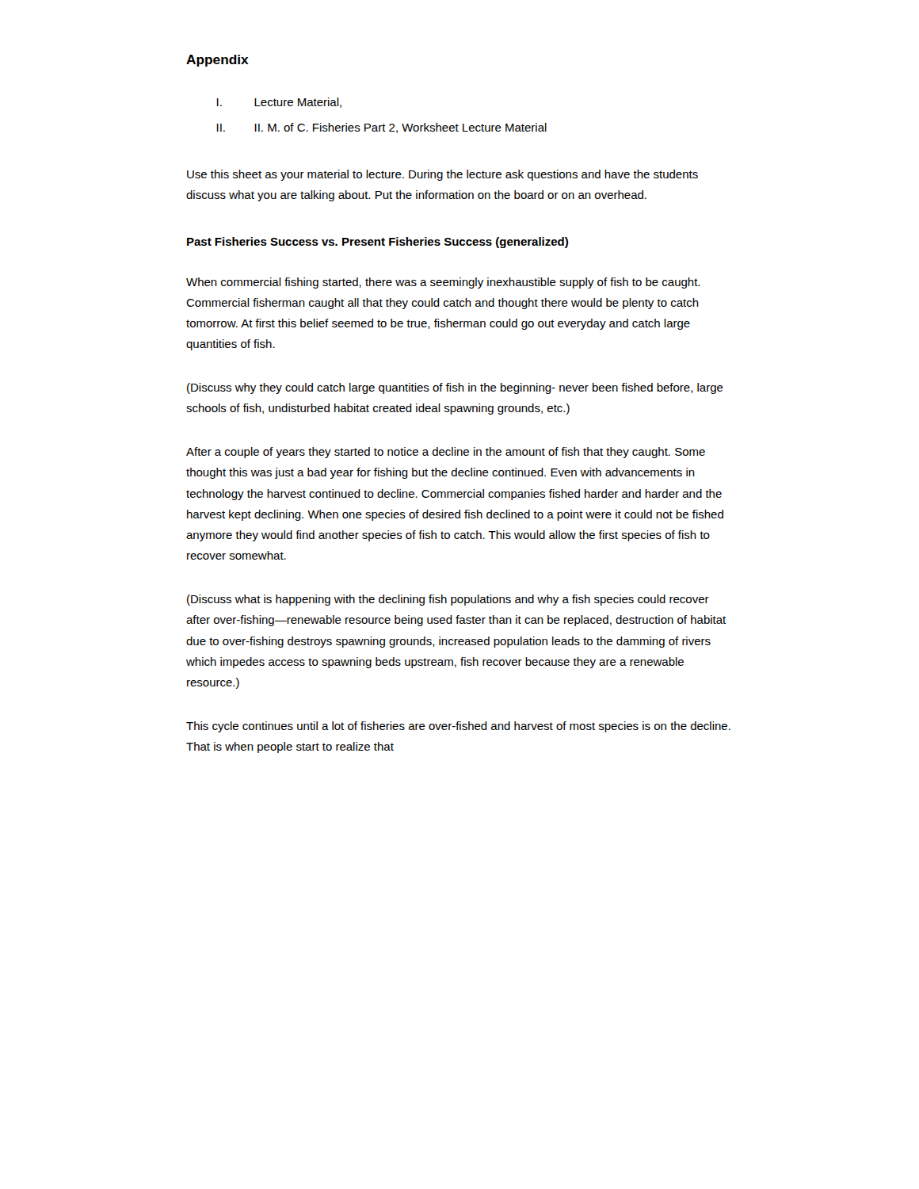Appendix
I. Lecture Material,
II. II. M. of C. Fisheries Part 2, Worksheet Lecture Material
Use this sheet as your material to lecture. During the lecture ask questions and have the students discuss what you are talking about. Put the information on the board or on an overhead.
Past Fisheries Success vs. Present Fisheries Success (generalized)
When commercial fishing started, there was a seemingly inexhaustible supply of fish to be caught. Commercial fisherman caught all that they could catch and thought there would be plenty to catch tomorrow. At first this belief seemed to be true, fisherman could go out everyday and catch large quantities of fish.
(Discuss why they could catch large quantities of fish in the beginning- never been fished before, large schools of fish, undisturbed habitat created ideal spawning grounds, etc.)
After a couple of years they started to notice a decline in the amount of fish that they caught. Some thought this was just a bad year for fishing but the decline continued. Even with advancements in technology the harvest continued to decline. Commercial companies fished harder and harder and the harvest kept declining. When one species of desired fish declined to a point were it could not be fished anymore they would find another species of fish to catch. This would allow the first species of fish to recover somewhat.
(Discuss what is happening with the declining fish populations and why a fish species could recover after over-fishing—renewable resource being used faster than it can be replaced, destruction of habitat due to over-fishing destroys spawning grounds, increased population leads to the damming of rivers which impedes access to spawning beds upstream, fish recover because they are a renewable resource.)
This cycle continues until a lot of fisheries are over-fished and harvest of most species is on the decline. That is when people start to realize that